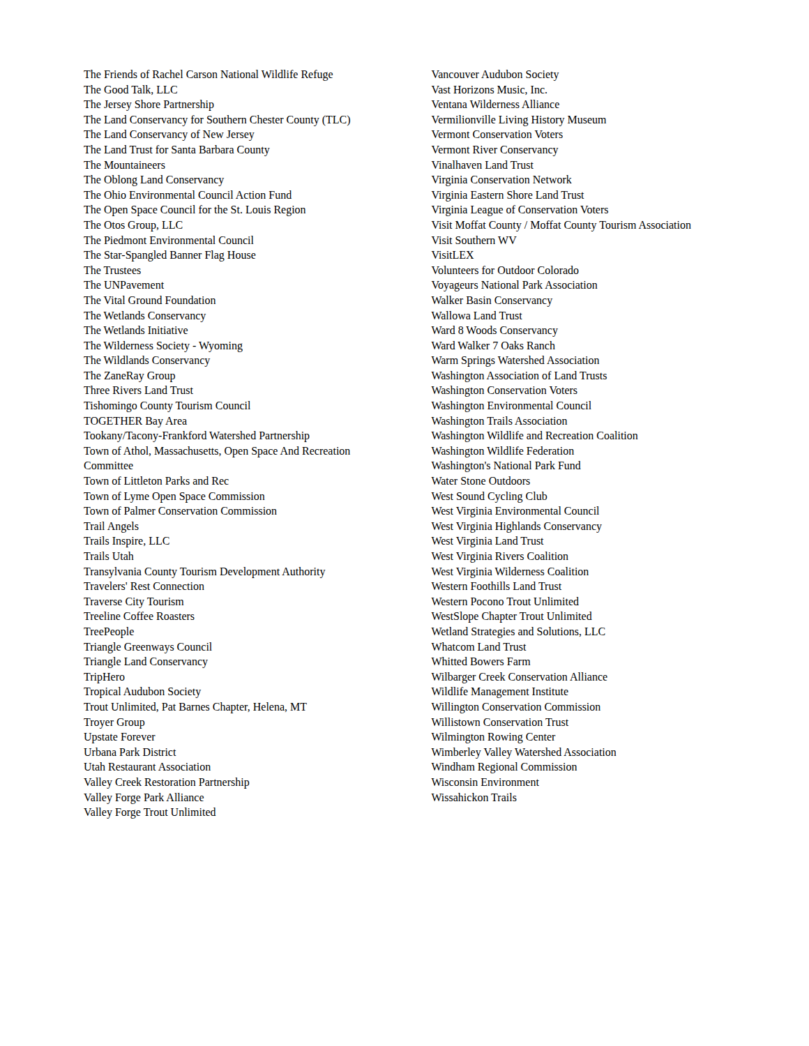The Friends of Rachel Carson National Wildlife Refuge
The Good Talk, LLC
The Jersey Shore Partnership
The Land Conservancy for Southern Chester County (TLC)
The Land Conservancy of New Jersey
The Land Trust for Santa Barbara County
The Mountaineers
The Oblong Land Conservancy
The Ohio Environmental Council Action Fund
The Open Space Council for the St. Louis Region
The Otos Group, LLC
The Piedmont Environmental Council
The Star-Spangled Banner Flag House
The Trustees
The UNPavement
The Vital Ground Foundation
The Wetlands Conservancy
The Wetlands Initiative
The Wilderness Society - Wyoming
The Wildlands Conservancy
The ZaneRay Group
Three Rivers Land Trust
Tishomingo County Tourism Council
TOGETHER Bay Area
Tookany/Tacony-Frankford Watershed Partnership
Town of Athol, Massachusetts, Open Space And Recreation Committee
Town of Littleton Parks and Rec
Town of Lyme Open Space Commission
Town of Palmer Conservation Commission
Trail Angels
Trails Inspire, LLC
Trails Utah
Transylvania County Tourism Development Authority
Travelers' Rest Connection
Traverse City Tourism
Treeline Coffee Roasters
TreePeople
Triangle Greenways Council
Triangle Land Conservancy
TripHero
Tropical Audubon Society
Trout Unlimited, Pat Barnes Chapter, Helena, MT
Troyer Group
Upstate Forever
Urbana Park District
Utah Restaurant Association
Valley Creek Restoration Partnership
Valley Forge Park Alliance
Valley Forge Trout Unlimited
Vancouver Audubon Society
Vast Horizons Music, Inc.
Ventana Wilderness Alliance
Vermilionville Living History Museum
Vermont Conservation Voters
Vermont River Conservancy
Vinalhaven Land Trust
Virginia Conservation Network
Virginia Eastern Shore Land Trust
Virginia League of Conservation Voters
Visit Moffat County / Moffat County Tourism Association
Visit Southern WV
VisitLEX
Volunteers for Outdoor Colorado
Voyageurs National Park Association
Walker Basin Conservancy
Wallowa Land Trust
Ward 8 Woods Conservancy
Ward Walker 7 Oaks Ranch
Warm Springs Watershed Association
Washington Association of Land Trusts
Washington Conservation Voters
Washington Environmental Council
Washington Trails Association
Washington Wildlife and Recreation Coalition
Washington Wildlife Federation
Washington's National Park Fund
Water Stone Outdoors
West Sound Cycling Club
West Virginia Environmental Council
West Virginia Highlands Conservancy
West Virginia Land Trust
West Virginia Rivers Coalition
West Virginia Wilderness Coalition
Western Foothills Land Trust
Western Pocono Trout Unlimited
WestSlope Chapter Trout Unlimited
Wetland Strategies and Solutions, LLC
Whatcom Land Trust
Whitted Bowers Farm
Wilbarger Creek Conservation Alliance
Wildlife Management Institute
Willington Conservation Commission
Willistown Conservation Trust
Wilmington Rowing Center
Wimberley Valley Watershed Association
Windham Regional Commission
Wisconsin Environment
Wissahickon Trails